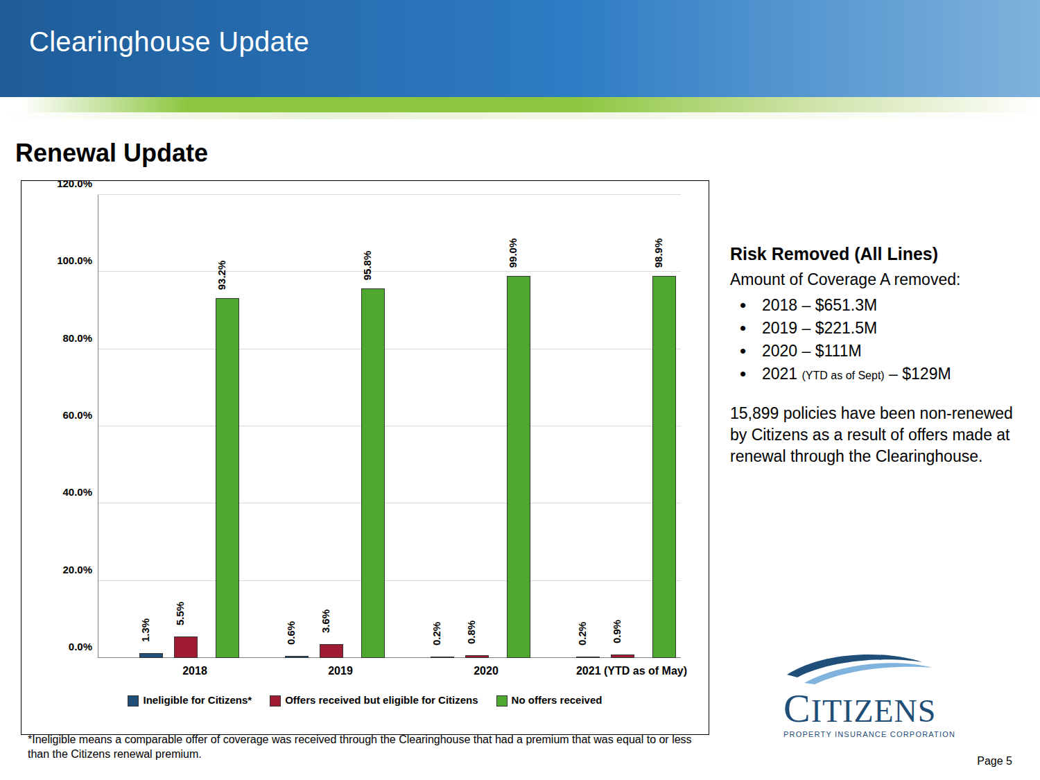Clearinghouse Update
Renewal Update
0.0%
20.0%
40.0%
60.0%
80.0%
100.0%
120.0%
1.3%
5.5%
93.2%
2018
0.6%
3.6%
95.8%
2019
0.2%
0.8%
99.0%
2020
0.2%
0.9%
98.9%
2021 (YTD as of May)
Ineligible for Citizens* Offers received but eligible for Citizens No offers received
Risk Removed (All Lines)
Amount of Coverage A removed:
2018 – $651.3M
2019 – $221.5M
2020 – $111M
2021 (YTD as of Sept) – $129M
15,899 policies have been non-renewed by Citizens as a result of offers made at renewal through the Clearinghouse.
*Ineligible means a comparable offer of coverage was received through the Clearinghouse that had a premium that was equal to or less than the Citizens renewal premium.
CITIZENS
PROPERTY INSURANCE CORPORATION
Page 5